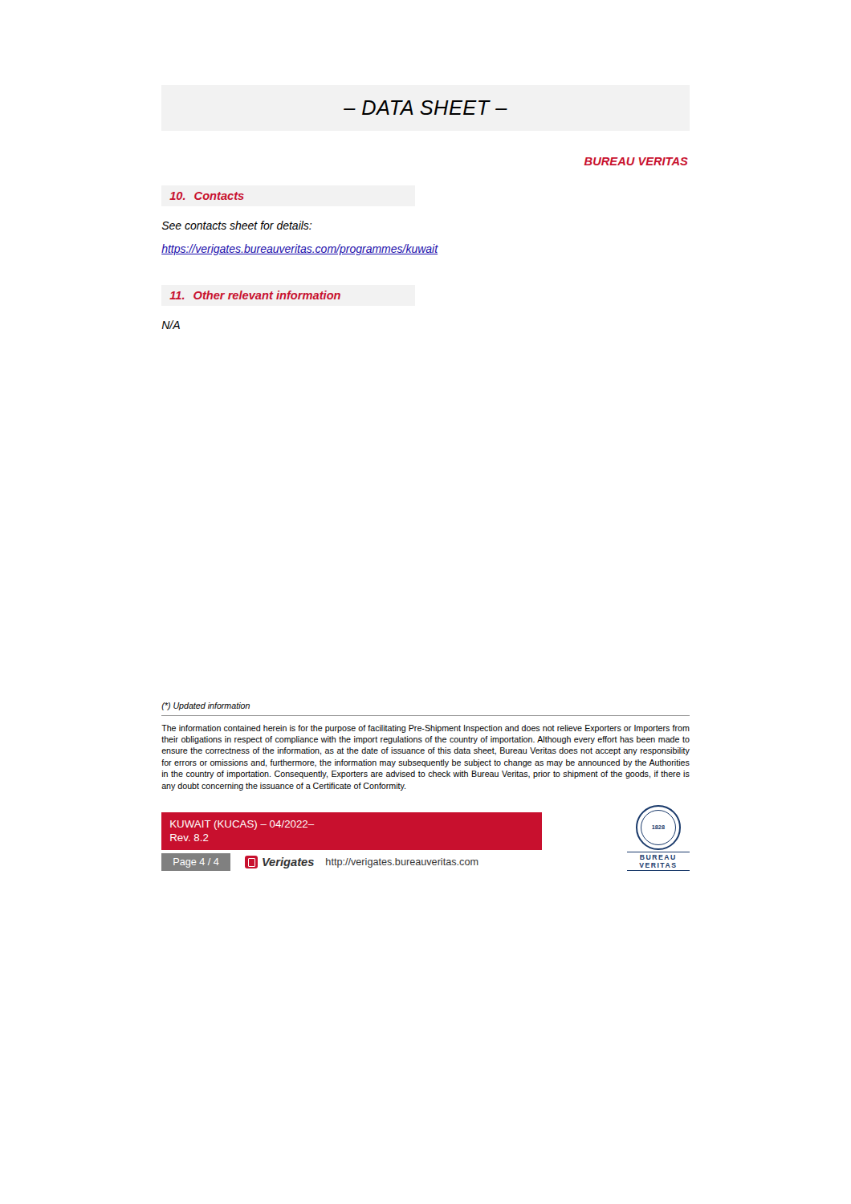– DATA SHEET –
BUREAU VERITAS
10. Contacts
See contacts sheet for details:
https://verigates.bureauveritas.com/programmes/kuwait
11. Other relevant information
N/A
(*) Updated information
The information contained herein is for the purpose of facilitating Pre-Shipment Inspection and does not relieve Exporters or Importers from their obligations in respect of compliance with the import regulations of the country of importation. Although every effort has been made to ensure the correctness of the information, as at the date of issuance of this data sheet, Bureau Veritas does not accept any responsibility for errors or omissions and, furthermore, the information may subsequently be subject to change as may be announced by the Authorities in the country of importation. Consequently, Exporters are advised to check with Bureau Veritas, prior to shipment of the goods, if there is any doubt concerning the issuance of a Certificate of Conformity.
KUWAIT (KUCAS) – 04/2022–
Rev. 8.2
Page 4 / 4
Verigates
http://verigates.bureauveritas.com
1828
BUREAU
VERITAS